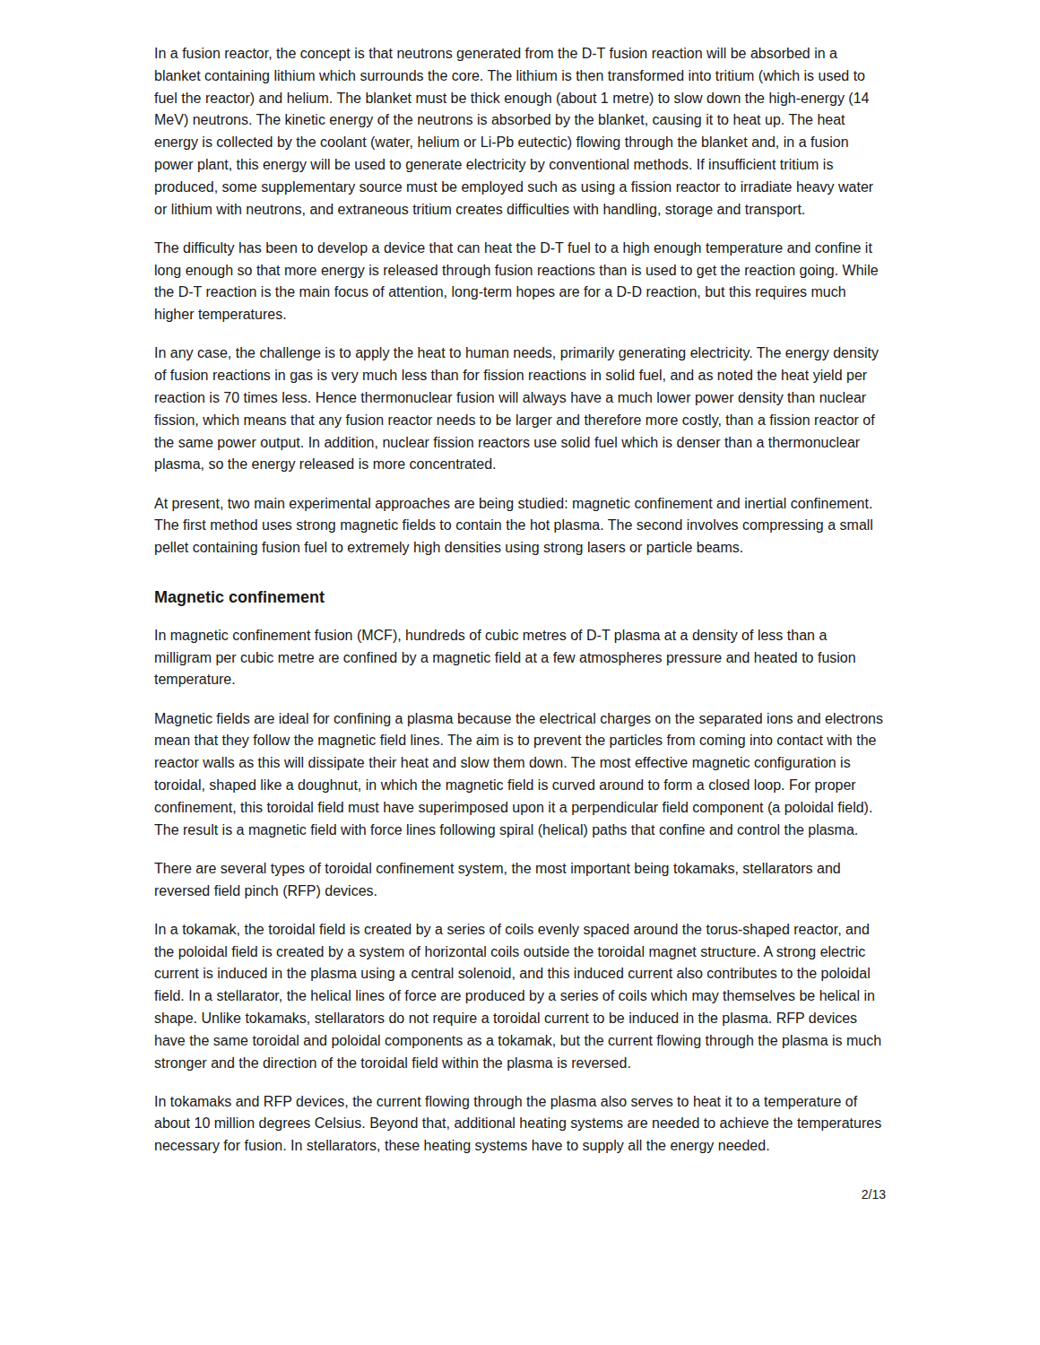In a fusion reactor, the concept is that neutrons generated from the D-T fusion reaction will be absorbed in a blanket containing lithium which surrounds the core. The lithium is then transformed into tritium (which is used to fuel the reactor) and helium. The blanket must be thick enough (about 1 metre) to slow down the high-energy (14 MeV) neutrons. The kinetic energy of the neutrons is absorbed by the blanket, causing it to heat up. The heat energy is collected by the coolant (water, helium or Li-Pb eutectic) flowing through the blanket and, in a fusion power plant, this energy will be used to generate electricity by conventional methods. If insufficient tritium is produced, some supplementary source must be employed such as using a fission reactor to irradiate heavy water or lithium with neutrons, and extraneous tritium creates difficulties with handling, storage and transport.
The difficulty has been to develop a device that can heat the D-T fuel to a high enough temperature and confine it long enough so that more energy is released through fusion reactions than is used to get the reaction going. While the D-T reaction is the main focus of attention, long-term hopes are for a D-D reaction, but this requires much higher temperatures.
In any case, the challenge is to apply the heat to human needs, primarily generating electricity. The energy density of fusion reactions in gas is very much less than for fission reactions in solid fuel, and as noted the heat yield per reaction is 70 times less. Hence thermonuclear fusion will always have a much lower power density than nuclear fission, which means that any fusion reactor needs to be larger and therefore more costly, than a fission reactor of the same power output. In addition, nuclear fission reactors use solid fuel which is denser than a thermonuclear plasma, so the energy released is more concentrated.
At present, two main experimental approaches are being studied: magnetic confinement and inertial confinement. The first method uses strong magnetic fields to contain the hot plasma. The second involves compressing a small pellet containing fusion fuel to extremely high densities using strong lasers or particle beams.
Magnetic confinement
In magnetic confinement fusion (MCF), hundreds of cubic metres of D-T plasma at a density of less than a milligram per cubic metre are confined by a magnetic field at a few atmospheres pressure and heated to fusion temperature.
Magnetic fields are ideal for confining a plasma because the electrical charges on the separated ions and electrons mean that they follow the magnetic field lines. The aim is to prevent the particles from coming into contact with the reactor walls as this will dissipate their heat and slow them down. The most effective magnetic configuration is toroidal, shaped like a doughnut, in which the magnetic field is curved around to form a closed loop. For proper confinement, this toroidal field must have superimposed upon it a perpendicular field component (a poloidal field). The result is a magnetic field with force lines following spiral (helical) paths that confine and control the plasma.
There are several types of toroidal confinement system, the most important being tokamaks, stellarators and reversed field pinch (RFP) devices.
In a tokamak, the toroidal field is created by a series of coils evenly spaced around the torus-shaped reactor, and the poloidal field is created by a system of horizontal coils outside the toroidal magnet structure. A strong electric current is induced in the plasma using a central solenoid, and this induced current also contributes to the poloidal field. In a stellarator, the helical lines of force are produced by a series of coils which may themselves be helical in shape. Unlike tokamaks, stellarators do not require a toroidal current to be induced in the plasma. RFP devices have the same toroidal and poloidal components as a tokamak, but the current flowing through the plasma is much stronger and the direction of the toroidal field within the plasma is reversed.
In tokamaks and RFP devices, the current flowing through the plasma also serves to heat it to a temperature of about 10 million degrees Celsius. Beyond that, additional heating systems are needed to achieve the temperatures necessary for fusion. In stellarators, these heating systems have to supply all the energy needed.
2/13